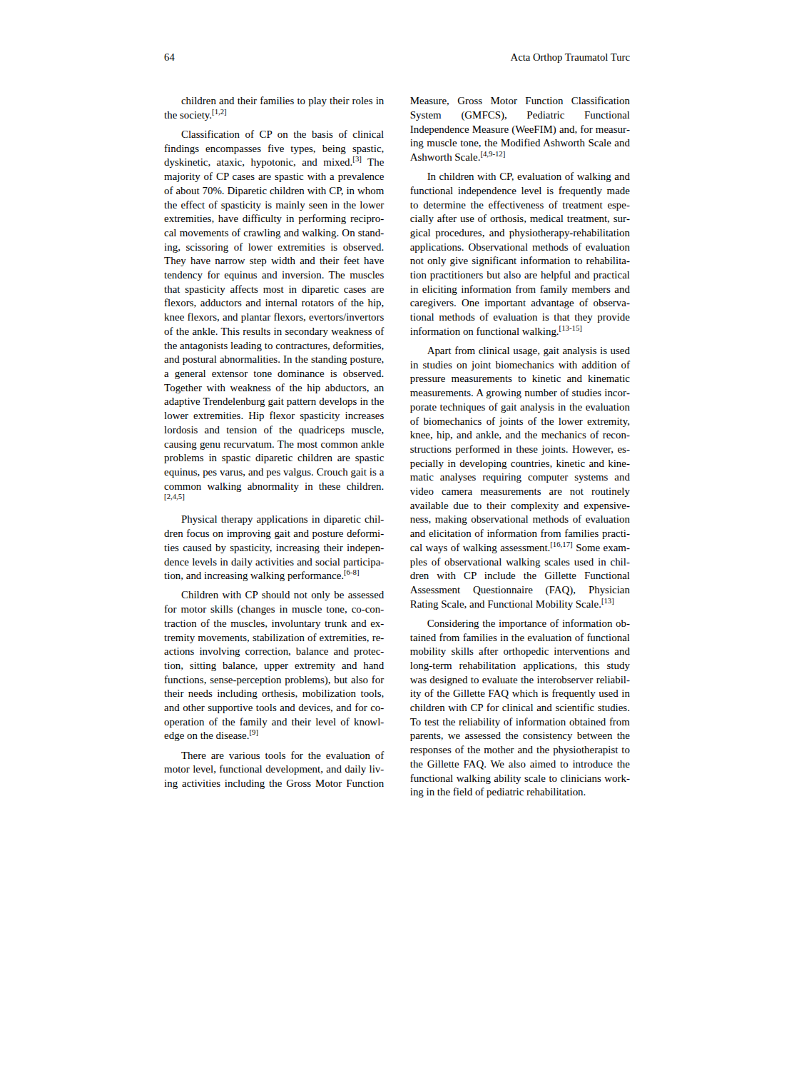64 Acta Orthop Traumatol Turc
children and their families to play their roles in the society.[1,2]
Classification of CP on the basis of clinical findings encompasses five types, being spastic, dyskinetic, ataxic, hypotonic, and mixed.[3] The majority of CP cases are spastic with a prevalence of about 70%. Diparetic children with CP, in whom the effect of spasticity is mainly seen in the lower extremities, have difficulty in performing reciprocal movements of crawling and walking. On standing, scissoring of lower extremities is observed. They have narrow step width and their feet have tendency for equinus and inversion. The muscles that spasticity affects most in diparetic cases are flexors, adductors and internal rotators of the hip, knee flexors, and plantar flexors, evertors/invertors of the ankle. This results in secondary weakness of the antagonists leading to contractures, deformities, and postural abnormalities. In the standing posture, a general extensor tone dominance is observed. Together with weakness of the hip abductors, an adaptive Trendelenburg gait pattern develops in the lower extremities. Hip flexor spasticity increases lordosis and tension of the quadriceps muscle, causing genu recurvatum. The most common ankle problems in spastic diparetic children are spastic equinus, pes varus, and pes valgus. Crouch gait is a common walking abnormality in these children.[2,4,5]
Physical therapy applications in diparetic children focus on improving gait and posture deformities caused by spasticity, increasing their independence levels in daily activities and social participation, and increasing walking performance.[6-8]
Children with CP should not only be assessed for motor skills (changes in muscle tone, co-contraction of the muscles, involuntary trunk and extremity movements, stabilization of extremities, reactions involving correction, balance and protection, sitting balance, upper extremity and hand functions, sense-perception problems), but also for their needs including orthesis, mobilization tools, and other supportive tools and devices, and for cooperation of the family and their level of knowledge on the disease.[9]
There are various tools for the evaluation of motor level, functional development, and daily living activities including the Gross Motor Function Measure, Gross Motor Function Classification System (GMFCS), Pediatric Functional Independence Measure (WeeFIM) and, for measuring muscle tone, the Modified Ashworth Scale and Ashworth Scale.[4,9-12]
In children with CP, evaluation of walking and functional independence level is frequently made to determine the effectiveness of treatment especially after use of orthosis, medical treatment, surgical procedures, and physiotherapy-rehabilitation applications. Observational methods of evaluation not only give significant information to rehabilitation practitioners but also are helpful and practical in eliciting information from family members and caregivers. One important advantage of observational methods of evaluation is that they provide information on functional walking.[13-15]
Apart from clinical usage, gait analysis is used in studies on joint biomechanics with addition of pressure measurements to kinetic and kinematic measurements. A growing number of studies incorporate techniques of gait analysis in the evaluation of biomechanics of joints of the lower extremity, knee, hip, and ankle, and the mechanics of reconstructions performed in these joints. However, especially in developing countries, kinetic and kinematic analyses requiring computer systems and video camera measurements are not routinely available due to their complexity and expensiveness, making observational methods of evaluation and elicitation of information from families practical ways of walking assessment.[16,17] Some examples of observational walking scales used in children with CP include the Gillette Functional Assessment Questionnaire (FAQ), Physician Rating Scale, and Functional Mobility Scale.[13]
Considering the importance of information obtained from families in the evaluation of functional mobility skills after orthopedic interventions and long-term rehabilitation applications, this study was designed to evaluate the interobserver reliability of the Gillette FAQ which is frequently used in children with CP for clinical and scientific studies. To test the reliability of information obtained from parents, we assessed the consistency between the responses of the mother and the physiotherapist to the Gillette FAQ. We also aimed to introduce the functional walking ability scale to clinicians working in the field of pediatric rehabilitation.